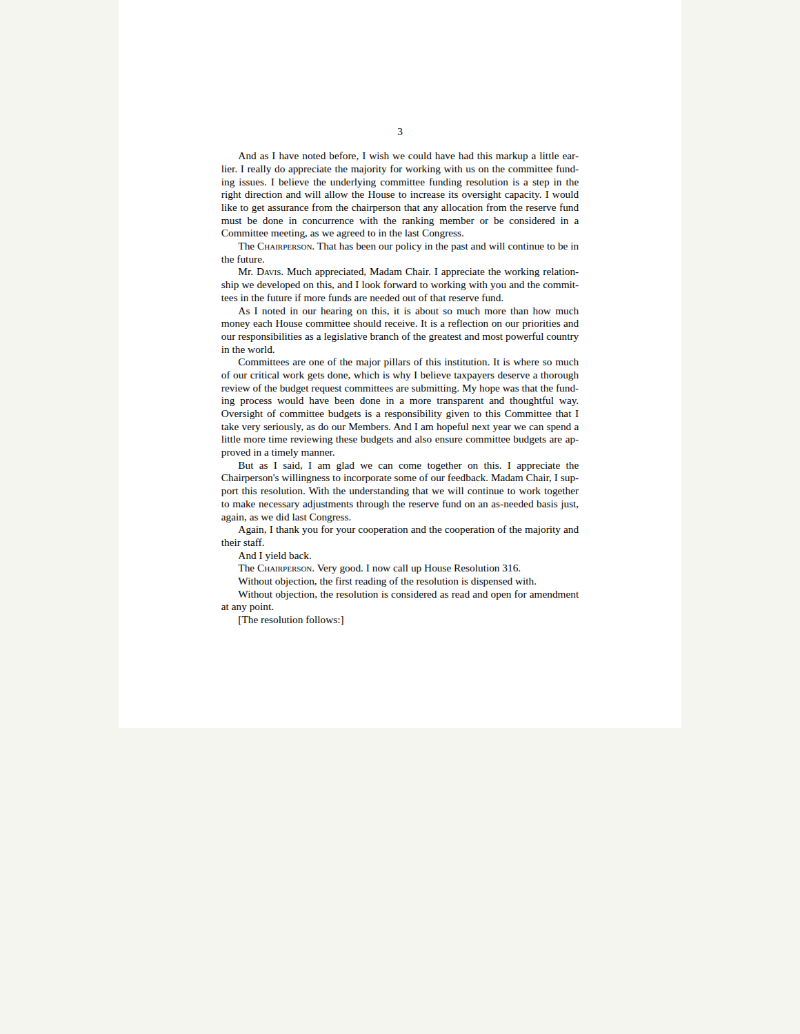3
And as I have noted before, I wish we could have had this markup a little earlier. I really do appreciate the majority for working with us on the committee funding issues. I believe the underlying committee funding resolution is a step in the right direction and will allow the House to increase its oversight capacity. I would like to get assurance from the chairperson that any allocation from the reserve fund must be done in concurrence with the ranking member or be considered in a Committee meeting, as we agreed to in the last Congress.
The Chairperson. That has been our policy in the past and will continue to be in the future.
Mr. Davis. Much appreciated, Madam Chair. I appreciate the working relationship we developed on this, and I look forward to working with you and the committees in the future if more funds are needed out of that reserve fund.
As I noted in our hearing on this, it is about so much more than how much money each House committee should receive. It is a reflection on our priorities and our responsibilities as a legislative branch of the greatest and most powerful country in the world.
Committees are one of the major pillars of this institution. It is where so much of our critical work gets done, which is why I believe taxpayers deserve a thorough review of the budget request committees are submitting. My hope was that the funding process would have been done in a more transparent and thoughtful way. Oversight of committee budgets is a responsibility given to this Committee that I take very seriously, as do our Members. And I am hopeful next year we can spend a little more time reviewing these budgets and also ensure committee budgets are approved in a timely manner.
But as I said, I am glad we can come together on this. I appreciate the Chairperson's willingness to incorporate some of our feedback. Madam Chair, I support this resolution. With the understanding that we will continue to work together to make necessary adjustments through the reserve fund on an as-needed basis just, again, as we did last Congress.
Again, I thank you for your cooperation and the cooperation of the majority and their staff.
And I yield back.
The Chairperson. Very good. I now call up House Resolution 316.
Without objection, the first reading of the resolution is dispensed with.
Without objection, the resolution is considered as read and open for amendment at any point.
[The resolution follows:]